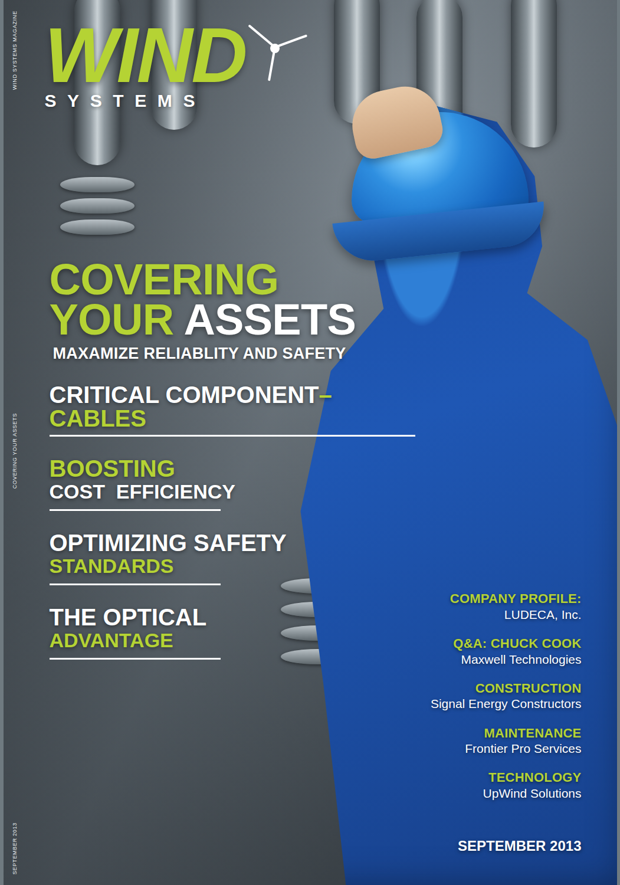Wind Systems Magazine Covering Your Assets September 2013
WIND
SYSTEMS
COVERING
YOUR ASSETS
MAXAMIZE RELIABLITY AND SAFETY
CRITICAL COMPONENT–CABLES
BOOSTING
COST EFFICIENCY
OPTIMIZING SAFETY
STANDARDS
THE OPTICAL
ADVANTAGE
COMPANY PROFILE:
LUDECA, Inc.
Q&A: CHUCK COOK
Maxwell Technologies
CONSTRUCTION
Signal Energy Constructors
MAINTENANCE
Frontier Pro Services
TECHNOLOGY
UpWind Solutions
SEPTEMBER 2013